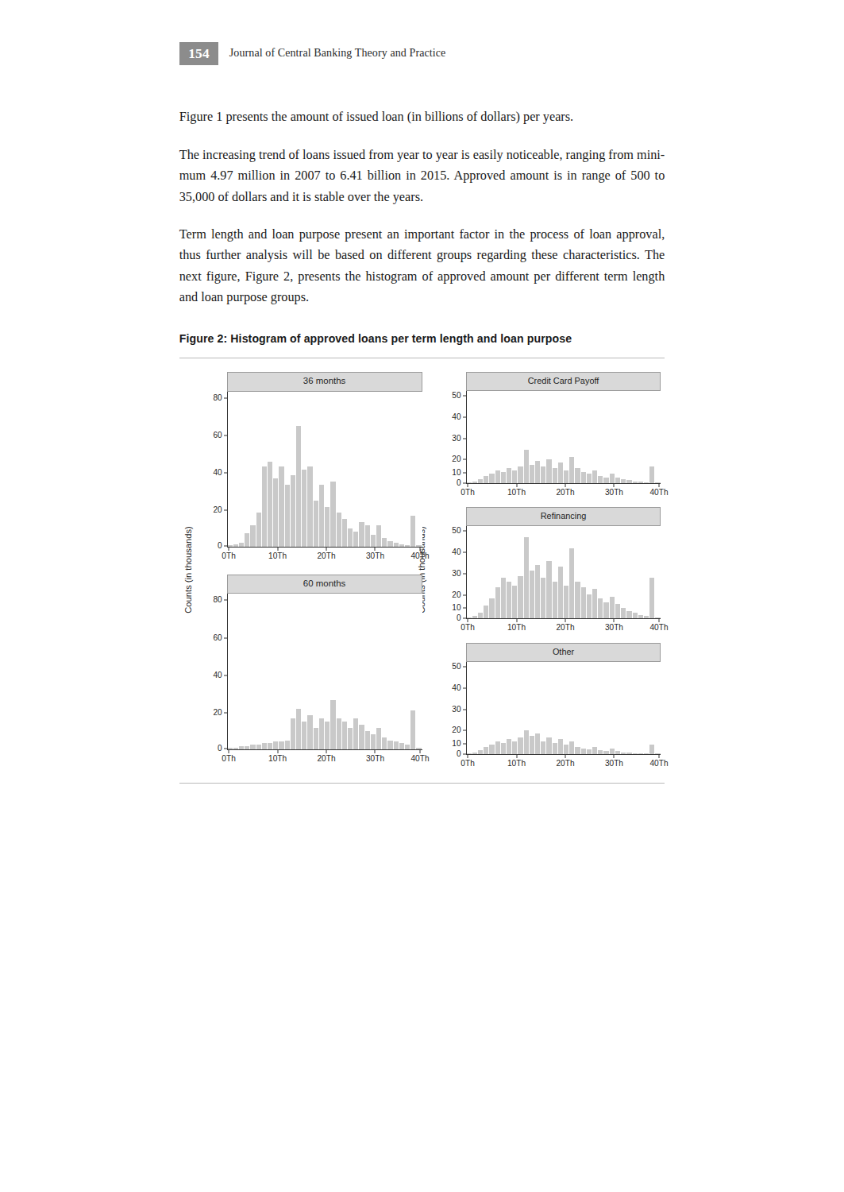154
Journal of Central Banking Theory and Practice
Figure 1 presents the amount of issued loan (in billions of dollars) per years.
The increasing trend of loans issued from year to year is easily noticeable, ranging from minimum 4.97 million in 2007 to 6.41 billion in 2015. Approved amount is in range of 500 to 35,000 of dollars and it is stable over the years.
Term length and loan purpose present an important factor in the process of loan approval, thus further analysis will be based on different groups regarding these characteristics. The next figure, Figure 2, presents the histogram of approved amount per different term length and loan purpose groups.
Figure 2: Histogram of approved loans per term length and loan purpose
Counts (in thousands)
Counts (in thousands)
36 months
80
60
40
20
0
0Th
10Th
20Th
30Th
40Th
60 months
80
60
40
20
0
0Th
10Th
20Th
30Th
40Th
Credit Card Payoff
50
40
30
20
10
0
0Th
10Th
20Th
30Th
40Th
Refinancing
50
40
30
20
10
0
0Th
10Th
20Th
30Th
40Th
Other
50
40
30
20
10
0
0Th
10Th
20Th
30Th
40Th